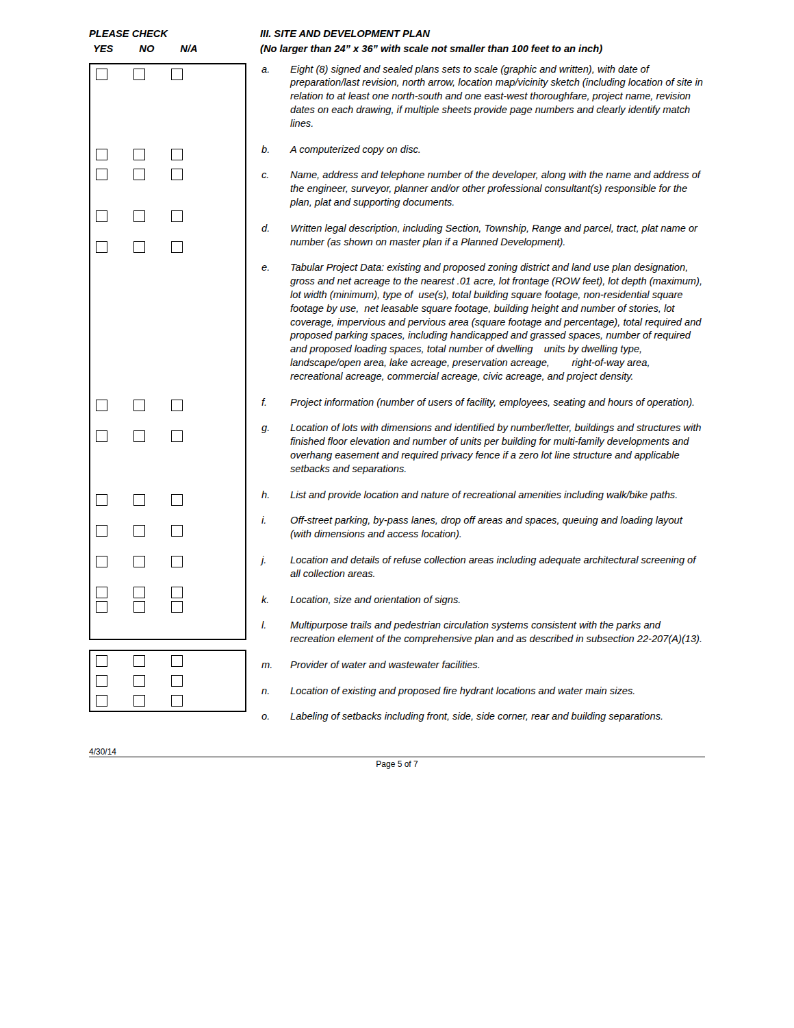PLEASE CHECK
YES NO N/A
III. SITE AND DEVELOPMENT PLAN
(No larger than 24” x 36” with scale not smaller than 100 feet to an inch)
| | a. Eight (8) signed and sealed plans sets to scale (graphic and written), with date of preparation/last revision, north arrow, location map/vicinity sketch (including location of site in relation to at least one north-south and one east-west thoroughfare, project name, revision dates on each drawing, if multiple sheets provide page numbers and clearly identify match lines. b. A computerized copy on disc. c. Name, address and telephone number of the developer, along with the name and address of the engineer, surveyor, planner and/or other professional consultant(s) responsible for the plan, plat and supporting documents. d. Written legal description, including Section, Township, Range and parcel, tract, plat name or number (as shown on master plan if a Planned Development). e. Tabular Project Data: existing and proposed zoning district and land use plan designation, gross and net acreage to the nearest .01 acre, lot frontage (ROW feet), lot depth (maximum), lot width (minimum), type of use(s), total building square footage, non-residential square footage by use, net leasable square footage, building height and number of stories, lot coverage, impervious and pervious area (square footage and percentage), total required and proposed parking spaces, including handicapped and grassed spaces, number of required and proposed loading spaces, total number of dwelling units by dwelling type, landscape/open area, lake acreage, preservation acreage, right-of-way area, recreational acreage, commercial acreage, civic acreage, and project density. f. Project information (number of users of facility, employees, seating and hours of operation). g. Location of lots with dimensions and identified by number/letter, buildings and structures with finished floor elevation and number of units per building for multi-family developments and overhang easement and required privacy fence if a zero lot line structure and applicable setbacks and separations. h. List and provide location and nature of recreational amenities including walk/bike paths. i. Off-street parking, by-pass lanes, drop off areas and spaces, queuing and loading layout (with dimensions and access location). j. Location and details of refuse collection areas including adequate architectural screening of all collection areas. k. Location, size and orientation of signs. l. Multipurpose trails and pedestrian circulation systems consistent with the parks and recreation element of the comprehensive plan and as described in subsection 22-207(A)(13). m. Provider of water and wastewater facilities. n. Location of existing and proposed fire hydrant locations and water main sizes. o. Labeling of setbacks including front, side, side corner, rear and building separations. |
4/30/14
Page 5 of 7